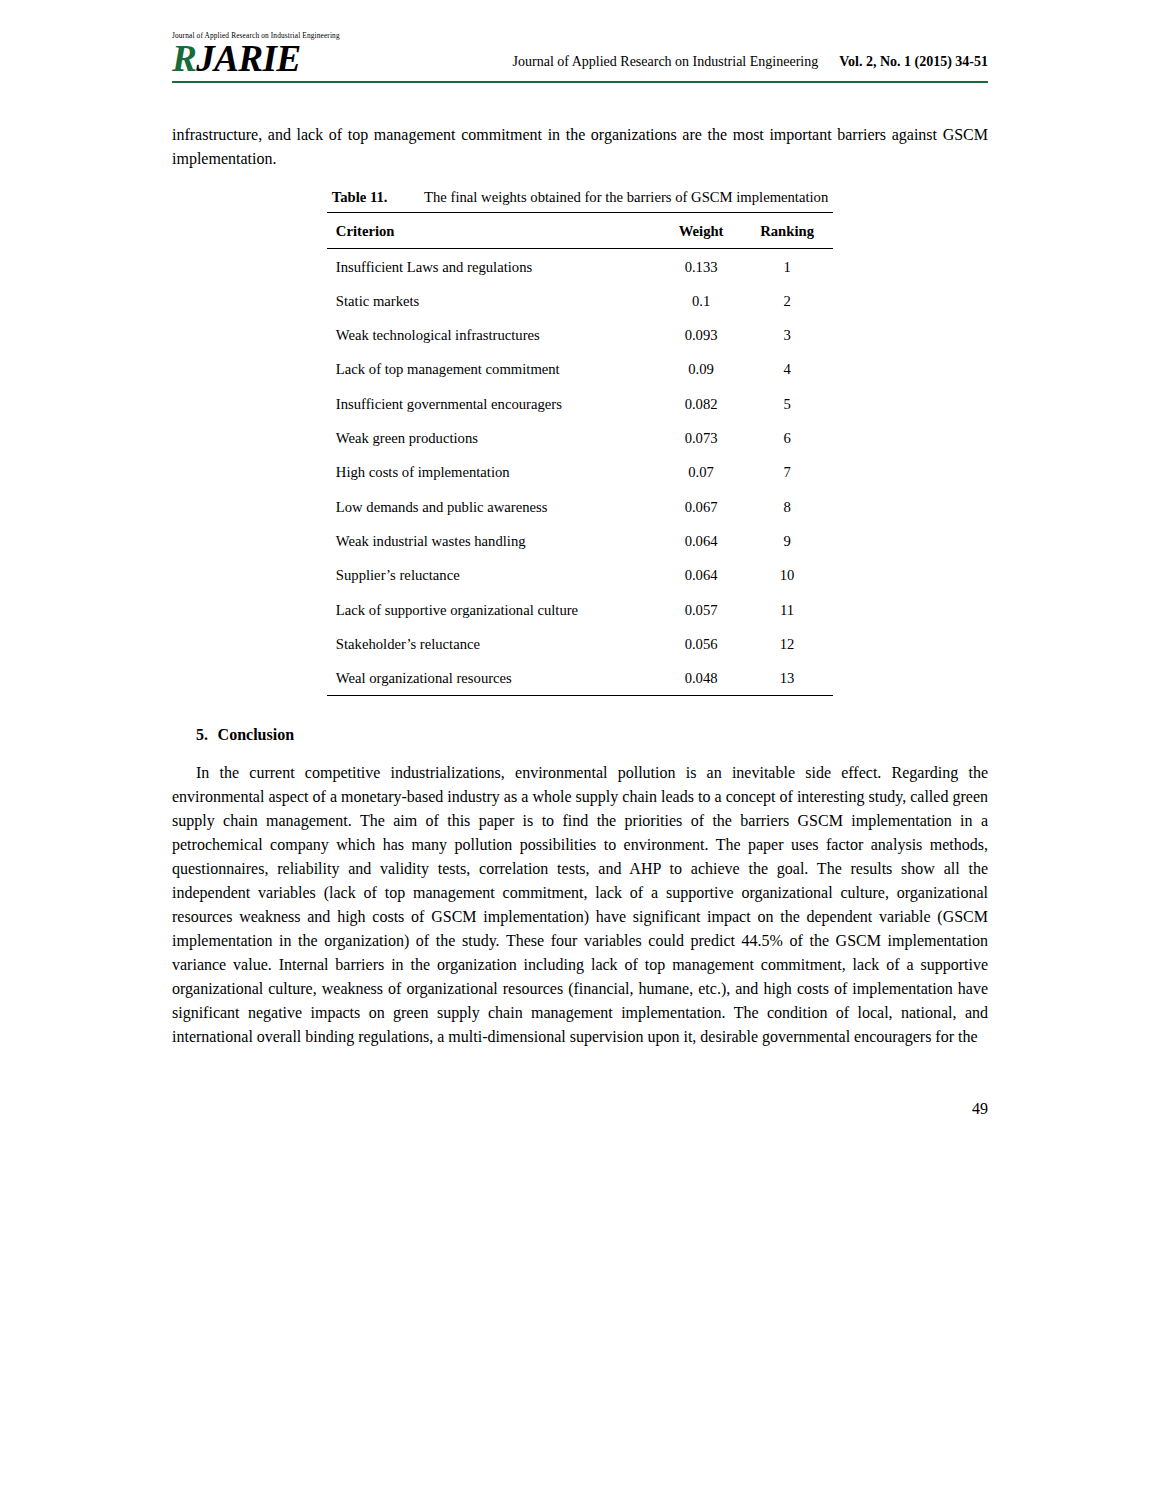Journal of Applied Research on Industrial Engineering RJARIE
Journal of Applied Research on Industrial EngineeringVol. 2, No. 1 (2015) 34-51
infrastructure, and lack of top management commitment in the organizations are the most important barriers against GSCM implementation.
Table 11. The final weights obtained for the barriers of GSCM implementation
| Criterion | Weight | Ranking |
| --- | --- | --- |
| Insufficient Laws and regulations | 0.133 | 1 |
| Static markets | 0.1 | 2 |
| Weak technological infrastructures | 0.093 | 3 |
| Lack of top management commitment | 0.09 | 4 |
| Insufficient governmental encouragers | 0.082 | 5 |
| Weak green productions | 0.073 | 6 |
| High costs of implementation | 0.07 | 7 |
| Low demands and public awareness | 0.067 | 8 |
| Weak industrial wastes handling | 0.064 | 9 |
| Supplier’s reluctance | 0.064 | 10 |
| Lack of supportive organizational culture | 0.057 | 11 |
| Stakeholder’s reluctance | 0.056 | 12 |
| Weal organizational resources | 0.048 | 13 |
5. Conclusion
In the current competitive industrializations, environmental pollution is an inevitable side effect. Regarding the environmental aspect of a monetary-based industry as a whole supply chain leads to a concept of interesting study, called green supply chain management. The aim of this paper is to find the priorities of the barriers GSCM implementation in a petrochemical company which has many pollution possibilities to environment. The paper uses factor analysis methods, questionnaires, reliability and validity tests, correlation tests, and AHP to achieve the goal. The results show all the independent variables (lack of top management commitment, lack of a supportive organizational culture, organizational resources weakness and high costs of GSCM implementation) have significant impact on the dependent variable (GSCM implementation in the organization) of the study. These four variables could predict 44.5% of the GSCM implementation variance value. Internal barriers in the organization including lack of top management commitment, lack of a supportive organizational culture, weakness of organizational resources (financial, humane, etc.), and high costs of implementation have significant negative impacts on green supply chain management implementation. The condition of local, national, and international overall binding regulations, a multi-dimensional supervision upon it, desirable governmental encouragers for the
49